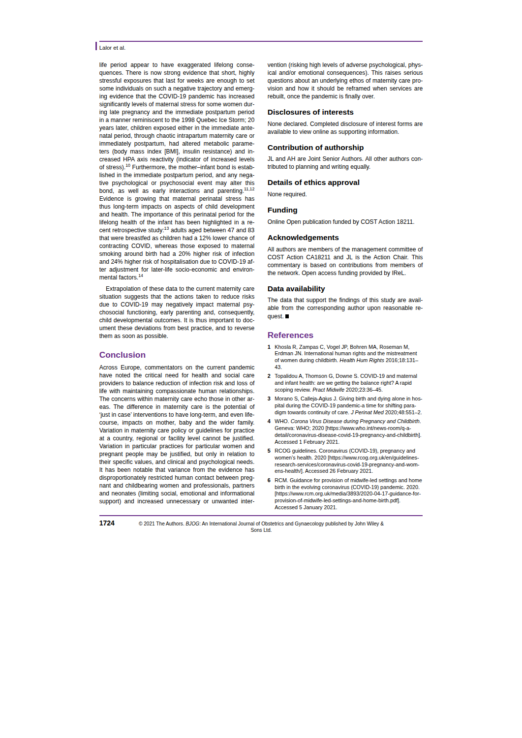Lalor et al.
life period appear to have exaggerated lifelong consequences. There is now strong evidence that short, highly stressful exposures that last for weeks are enough to set some individuals on such a negative trajectory and emerging evidence that the COVID-19 pandemic has increased significantly levels of maternal stress for some women during late pregnancy and the immediate postpartum period in a manner reminiscent to the 1998 Quebec Ice Storm; 20 years later, children exposed either in the immediate antenatal period, through chaotic intrapartum maternity care or immediately postpartum, had altered metabolic parameters (body mass index [BMI], insulin resistance) and increased HPA axis reactivity (indicator of increased levels of stress).10 Furthermore, the mother–infant bond is established in the immediate postpartum period, and any negative psychological or psychosocial event may alter this bond, as well as early interactions and parenting.11,12 Evidence is growing that maternal perinatal stress has thus long-term impacts on aspects of child development and health. The importance of this perinatal period for the lifelong health of the infant has been highlighted in a recent retrospective study:13 adults aged between 47 and 83 that were breastfed as children had a 12% lower chance of contracting COVID, whereas those exposed to maternal smoking around birth had a 20% higher risk of infection and 24% higher risk of hospitalisation due to COVID-19 after adjustment for later-life socio-economic and environmental factors.14
Extrapolation of these data to the current maternity care situation suggests that the actions taken to reduce risks due to COVID-19 may negatively impact maternal psychosocial functioning, early parenting and, consequently, child developmental outcomes. It is thus important to document these deviations from best practice, and to reverse them as soon as possible.
Conclusion
Across Europe, commentators on the current pandemic have noted the critical need for health and social care providers to balance reduction of infection risk and loss of life with maintaining compassionate human relationships. The concerns within maternity care echo those in other areas. The difference in maternity care is the potential of ‘just in case’ interventions to have long-term, and even life-course, impacts on mother, baby and the wider family. Variation in maternity care policy or guidelines for practice at a country, regional or facility level cannot be justified. Variation in particular practices for particular women and pregnant people may be justified, but only in relation to their specific values, and clinical and psychological needs. It has been notable that variance from the evidence has disproportionately restricted human contact between pregnant and childbearing women and professionals, partners and neonates (limiting social, emotional and informational support) and increased unnecessary or unwanted intervention (risking high levels of adverse psychological, physical and/or emotional consequences). This raises serious questions about an underlying ethos of maternity care provision and how it should be reframed when services are rebuilt, once the pandemic is finally over.
Disclosures of interests
None declared. Completed disclosure of interest forms are available to view online as supporting information.
Contribution of authorship
JL and AH are Joint Senior Authors. All other authors contributed to planning and writing equally.
Details of ethics approval
None required.
Funding
Online Open publication funded by COST Action 18211.
Acknowledgements
All authors are members of the management committee of COST Action CA18211 and JL is the Action Chair. This commentary is based on contributions from members of the network. Open access funding provided by IReL.
Data availability
The data that support the findings of this study are available from the corresponding author upon reasonable request.
References
1 Khosla R, Zampas C, Vogel JP, Bohren MA, Roseman M, Erdman JN. International human rights and the mistreatment of women during childbirth. Health Hum Rights 2016;18:131–43.
2 Topalidou A, Thomson G, Downe S. COVID-19 and maternal and infant health: are we getting the balance right? A rapid scoping review. Pract Midwife 2020;23:36–45.
3 Morano S, Calleja-Agius J. Giving birth and dying alone in hospital during the COVID-19 pandemic-a time for shifting paradigm towards continuity of care. J Perinat Med 2020;48:551–2.
4 WHO. Corona Virus Disease during Pregnancy and Childbirth. Geneva: WHO; 2020 [https://www.who.int/news-room/q-a-detail/coronavirus-disease-covid-19-pregnancy-and-childbirth]. Accessed 1 February 2021.
5 RCOG guidelines. Coronavirus (COVID-19), pregnancy and women’s health. 2020 [https://www.rcog.org.uk/en/guidelines-research-services/coronavirus-covid-19-pregnancy-and-womens-health/]. Accessed 26 February 2021.
6 RCM. Guidance for provision of midwife-led settings and home birth in the evolving coronavirus (COVID-19) pandemic. 2020. [https://www.rcm.org.uk/media/3893/2020-04-17-guidance-for-provision-of-midwife-led-settings-and-home-birth.pdf]. Accessed 5 January 2021.
1724
© 2021 The Authors. BJOG: An International Journal of Obstetrics and Gynaecology published by John Wiley & Sons Ltd.